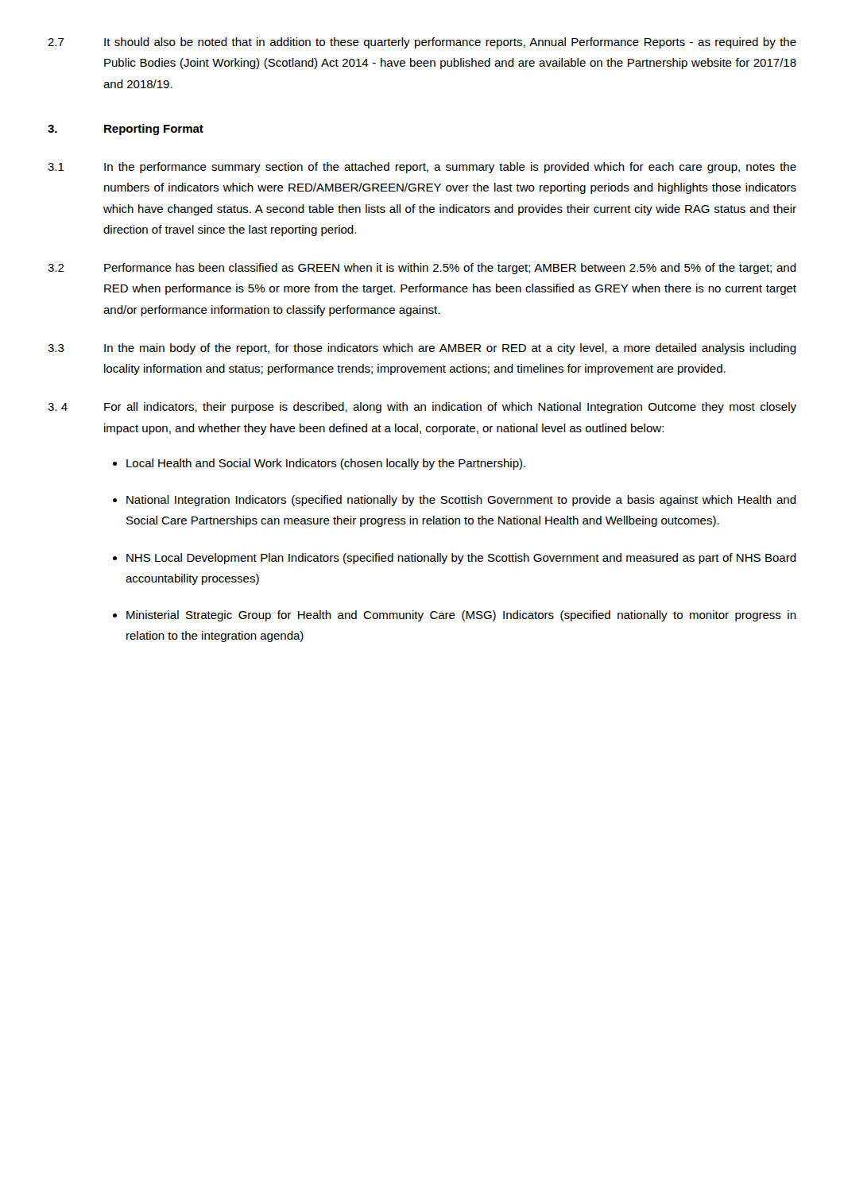2.7
It should also be noted that in addition to these quarterly performance reports, Annual Performance Reports - as required by the Public Bodies (Joint Working) (Scotland) Act 2014 - have been published and are available on the Partnership website for 2017/18 and 2018/19.
3. Reporting Format
3.1
In the performance summary section of the attached report, a summary table is provided which for each care group, notes the numbers of indicators which were RED/AMBER/GREEN/GREY over the last two reporting periods and highlights those indicators which have changed status. A second table then lists all of the indicators and provides their current city wide RAG status and their direction of travel since the last reporting period.
3.2
Performance has been classified as GREEN when it is within 2.5% of the target; AMBER between 2.5% and 5% of the target; and RED when performance is 5% or more from the target. Performance has been classified as GREY when there is no current target and/or performance information to classify performance against.
3.3
In the main body of the report, for those indicators which are AMBER or RED at a city level, a more detailed analysis including locality information and status; performance trends; improvement actions; and timelines for improvement are provided.
3. 4
For all indicators, their purpose is described, along with an indication of which National Integration Outcome they most closely impact upon, and whether they have been defined at a local, corporate, or national level as outlined below:
Local Health and Social Work Indicators (chosen locally by the Partnership).
National Integration Indicators (specified nationally by the Scottish Government to provide a basis against which Health and Social Care Partnerships can measure their progress in relation to the National Health and Wellbeing outcomes).
NHS Local Development Plan Indicators (specified nationally by the Scottish Government and measured as part of NHS Board accountability processes)
Ministerial Strategic Group for Health and Community Care (MSG) Indicators (specified nationally to monitor progress in relation to the integration agenda)